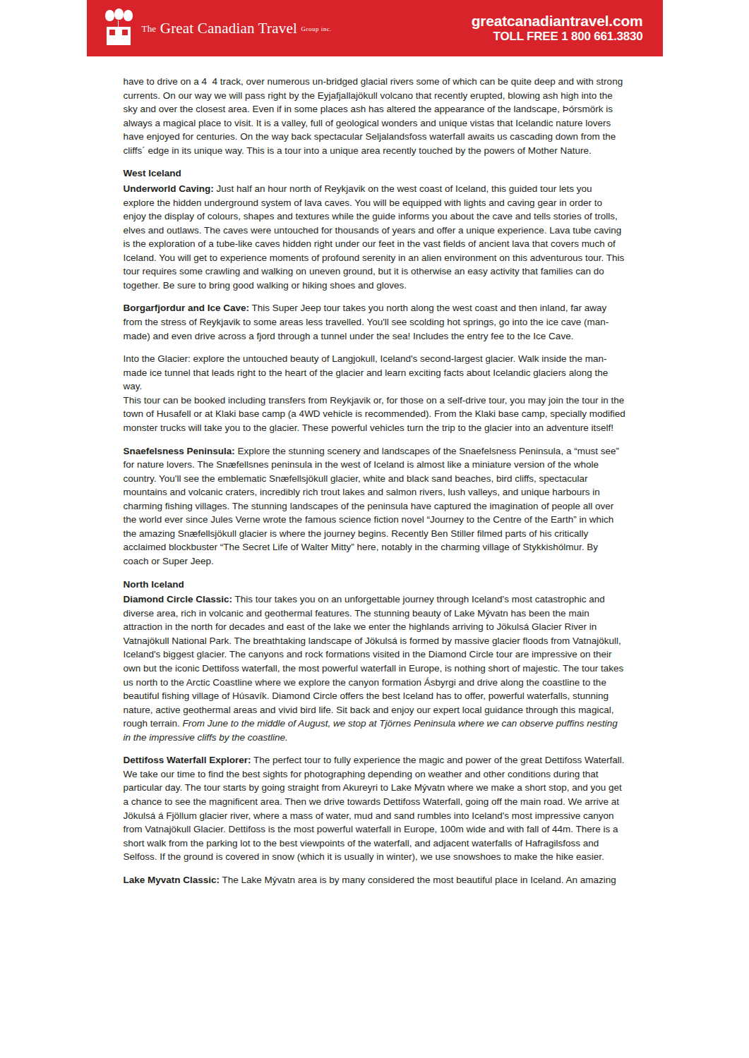The Great Canadian Travel Group inc.
greatcanadiantravel.com
TOLL FREE 1 800 661.3830
have to drive on a 4 4 track, over numerous un-bridged glacial rivers some of which can be quite deep and with strong currents. On our way we will pass right by the Eyjafjallajökull volcano that recently erupted, blowing ash high into the sky and over the closest area. Even if in some places ash has altered the appearance of the landscape, Þórsmörk is always a magical place to visit. It is a valley, full of geological wonders and unique vistas that Icelandic nature lovers have enjoyed for centuries. On the way back spectacular Seljalandsfoss waterfall awaits us cascading down from the cliffs´ edge in its unique way. This is a tour into a unique area recently touched by the powers of Mother Nature.
West Iceland
Underworld Caving: Just half an hour north of Reykjavik on the west coast of Iceland, this guided tour lets you explore the hidden underground system of lava caves. You will be equipped with lights and caving gear in order to enjoy the display of colours, shapes and textures while the guide informs you about the cave and tells stories of trolls, elves and outlaws. The caves were untouched for thousands of years and offer a unique experience. Lava tube caving is the exploration of a tube-like caves hidden right under our feet in the vast fields of ancient lava that covers much of Iceland. You will get to experience moments of profound serenity in an alien environment on this adventurous tour. This tour requires some crawling and walking on uneven ground, but it is otherwise an easy activity that families can do together. Be sure to bring good walking or hiking shoes and gloves.
Borgarfjordur and Ice Cave: This Super Jeep tour takes you north along the west coast and then inland, far away from the stress of Reykjavik to some areas less travelled. You'll see scolding hot springs, go into the ice cave (man-made) and even drive across a fjord through a tunnel under the sea! Includes the entry fee to the Ice Cave.
Into the Glacier: explore the untouched beauty of Langjokull, Iceland's second-largest glacier. Walk inside the man-made ice tunnel that leads right to the heart of the glacier and learn exciting facts about Icelandic glaciers along the way.
This tour can be booked including transfers from Reykjavik or, for those on a self-drive tour, you may join the tour in the town of Husafell or at Klaki base camp (a 4WD vehicle is recommended). From the Klaki base camp, specially modified monster trucks will take you to the glacier. These powerful vehicles turn the trip to the glacier into an adventure itself!
Snaefelsness Peninsula: Explore the stunning scenery and landscapes of the Snaefelsness Peninsula, a “must see” for nature lovers. The Snæfellsnes peninsula in the west of Iceland is almost like a miniature version of the whole country. You'll see the emblematic Snæfellsjökull glacier, white and black sand beaches, bird cliffs, spectacular mountains and volcanic craters, incredibly rich trout lakes and salmon rivers, lush valleys, and unique harbours in charming fishing villages. The stunning landscapes of the peninsula have captured the imagination of people all over the world ever since Jules Verne wrote the famous science fiction novel “Journey to the Centre of the Earth” in which the amazing Snæfellsjökull glacier is where the journey begins. Recently Ben Stiller filmed parts of his critically acclaimed blockbuster “The Secret Life of Walter Mitty” here, notably in the charming village of Stykkishólmur. By coach or Super Jeep.
North Iceland
Diamond Circle Classic: This tour takes you on an unforgettable journey through Iceland's most catastrophic and diverse area, rich in volcanic and geothermal features. The stunning beauty of Lake Mývatn has been the main attraction in the north for decades and east of the lake we enter the highlands arriving to Jökulsá Glacier River in Vatnajökull National Park. The breathtaking landscape of Jökulsá is formed by massive glacier floods from Vatnajökull, Iceland's biggest glacier. The canyons and rock formations visited in the Diamond Circle tour are impressive on their own but the iconic Dettifoss waterfall, the most powerful waterfall in Europe, is nothing short of majestic. The tour takes us north to the Arctic Coastline where we explore the canyon formation Ásbyrgi and drive along the coastline to the beautiful fishing village of Húsavík. Diamond Circle offers the best Iceland has to offer, powerful waterfalls, stunning nature, active geothermal areas and vivid bird life. Sit back and enjoy our expert local guidance through this magical, rough terrain. From June to the middle of August, we stop at Tjörnes Peninsula where we can observe puffins nesting in the impressive cliffs by the coastline.
Dettifoss Waterfall Explorer: The perfect tour to fully experience the magic and power of the great Dettifoss Waterfall. We take our time to find the best sights for photographing depending on weather and other conditions during that particular day. The tour starts by going straight from Akureyri to Lake Mývatn where we make a short stop, and you get a chance to see the magnificent area. Then we drive towards Dettifoss Waterfall, going off the main road. We arrive at Jökulsá á Fjöllum glacier river, where a mass of water, mud and sand rumbles into Iceland's most impressive canyon from Vatnajökull Glacier. Dettifoss is the most powerful waterfall in Europe, 100m wide and with fall of 44m. There is a short walk from the parking lot to the best viewpoints of the waterfall, and adjacent waterfalls of Hafragilsfoss and Selfoss. If the ground is covered in snow (which it is usually in winter), we use snowshoes to make the hike easier.
Lake Myvatn Classic: The Lake Mývatn area is by many considered the most beautiful place in Iceland. An amazing